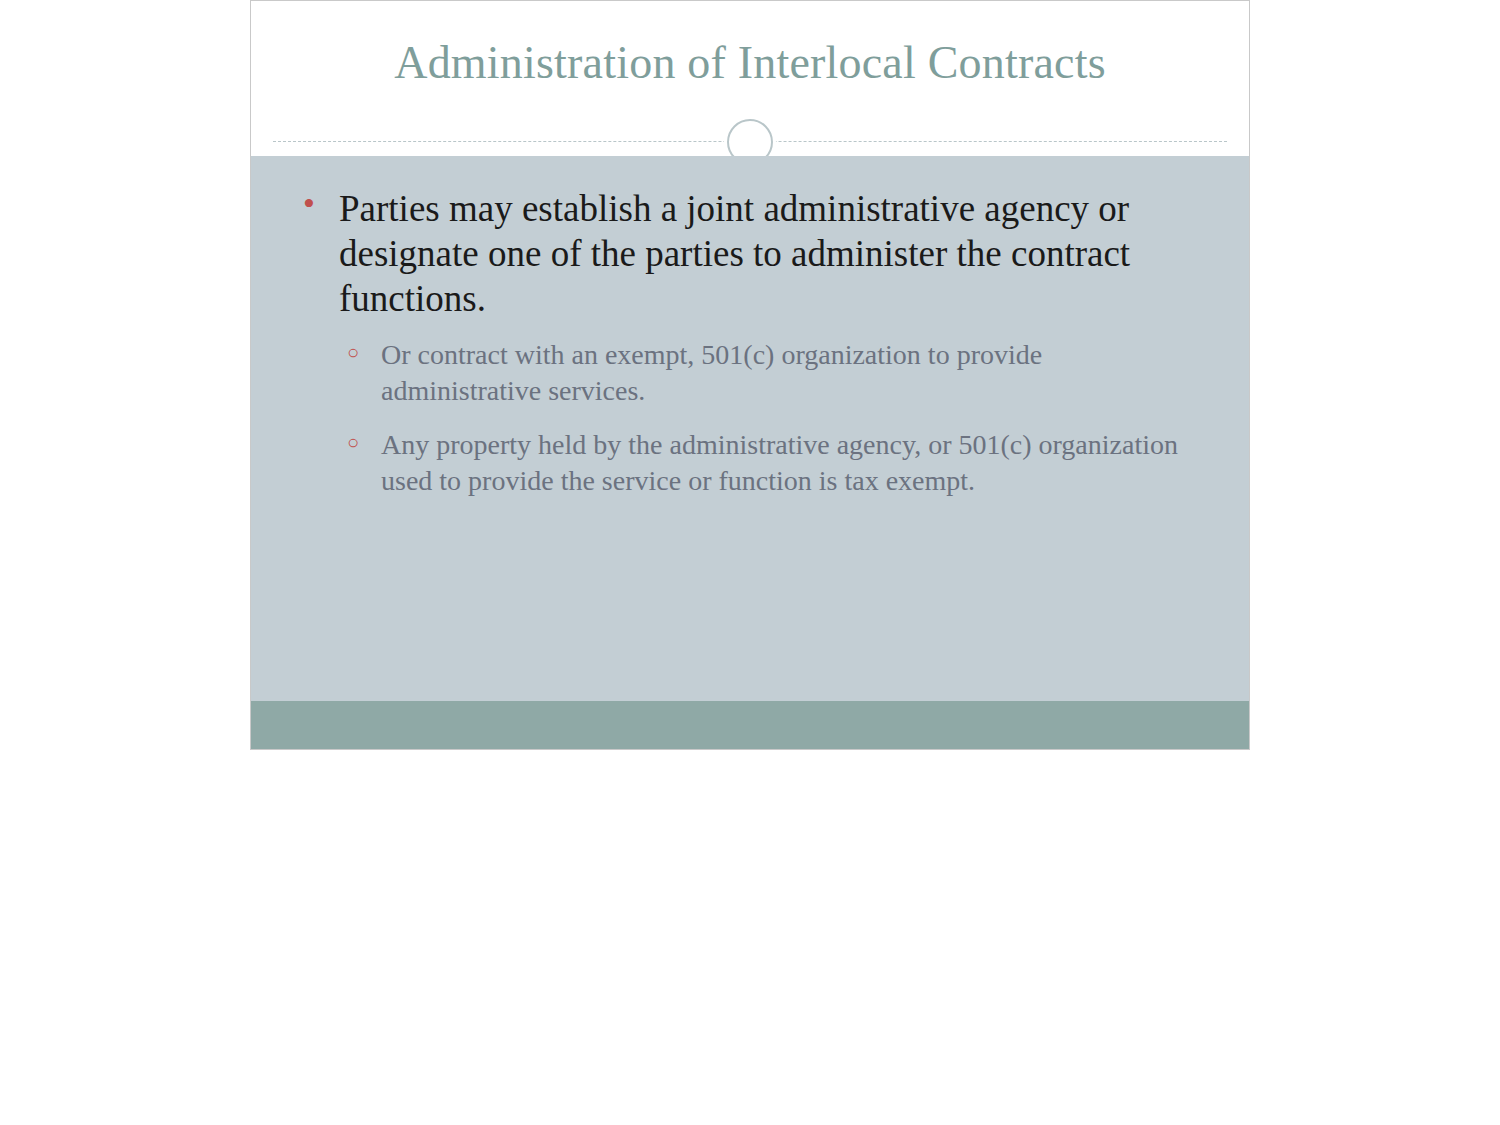Administration of Interlocal Contracts
Parties may establish a joint administrative agency or designate one of the parties to administer the contract functions.
Or contract with an exempt, 501(c) organization to provide administrative services.
Any property held by the administrative agency, or 501(c) organization used to provide the service or function is tax exempt.